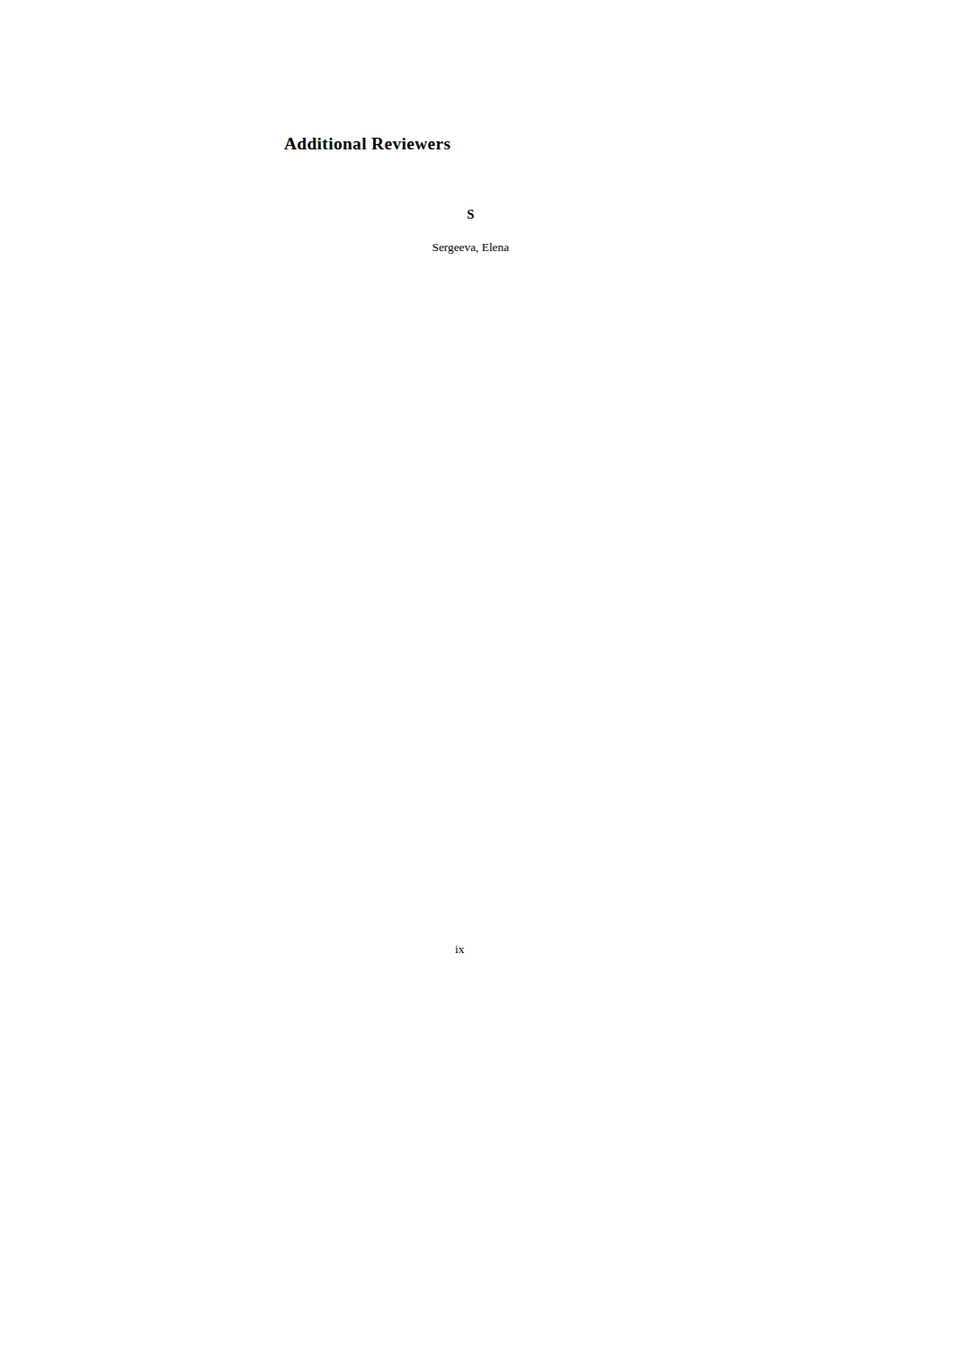Additional Reviewers
S
Sergeeva, Elena
ix